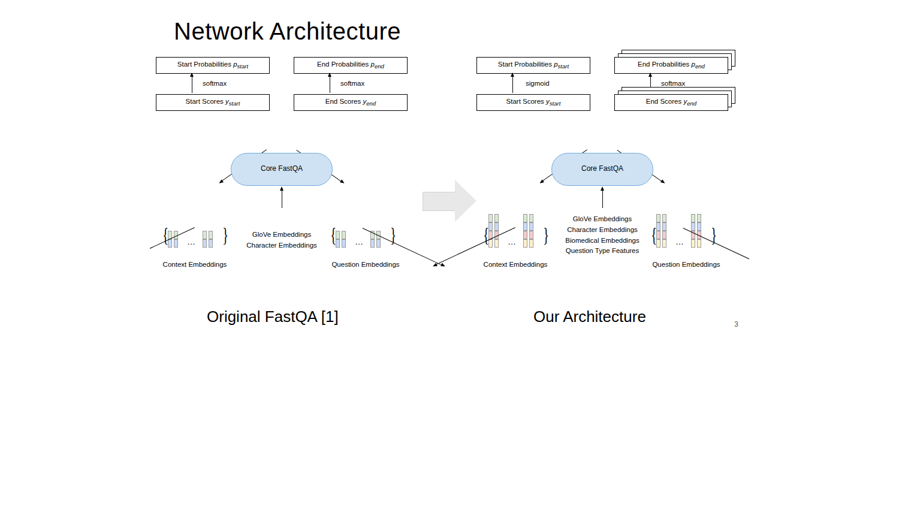Network Architecture
Start Probabilities pstart
softmax
Start Scores ystart
End Probabilities pend
softmax
End Scores yend
Core FastQA
…
{
}
…
{
}
GloVe Embeddings
Character Embeddings
Context Embeddings
Question Embeddings
Start Probabilities pstart
sigmoid
Start Scores ystart
End Probabilities pend
softmax
End Scores yend
Core FastQA
…
{
}
…
{
}
GloVe Embeddings
Character Embeddings
Biomedical Embeddings
Question Type Features
Context Embeddings
Question Embeddings
Original FastQA [1]
Our Architecture
3